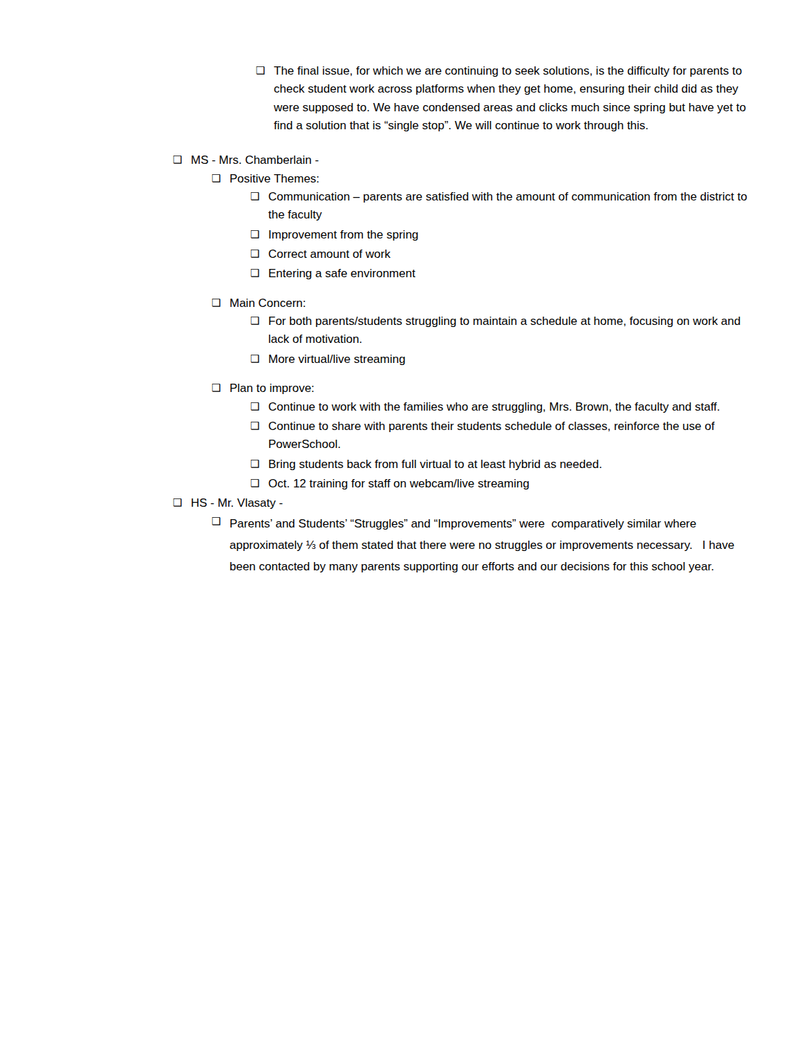The final issue, for which we are continuing to seek solutions, is the difficulty for parents to check student work across platforms when they get home, ensuring their child did as they were supposed to. We have condensed areas and clicks much since spring but have yet to find a solution that is “single stop”. We will continue to work through this.
MS - Mrs. Chamberlain -
Positive Themes:
Communication – parents are satisfied with the amount of communication from the district to the faculty
Improvement from the spring
Correct amount of work
Entering a safe environment
Main Concern:
For both parents/students struggling to maintain a schedule at home, focusing on work and lack of motivation.
More virtual/live streaming
Plan to improve:
Continue to work with the families who are struggling, Mrs. Brown, the faculty and staff.
Continue to share with parents their students schedule of classes, reinforce the use of PowerSchool.
Bring students back from full virtual to at least hybrid as needed.
Oct. 12 training for staff on webcam/live streaming
HS - Mr. Vlasaty -
Parents’ and Students’ “Struggles” and “Improvements” were comparatively similar where approximately ⅓ of them stated that there were no struggles or improvements necessary. I have been contacted by many parents supporting our efforts and our decisions for this school year.